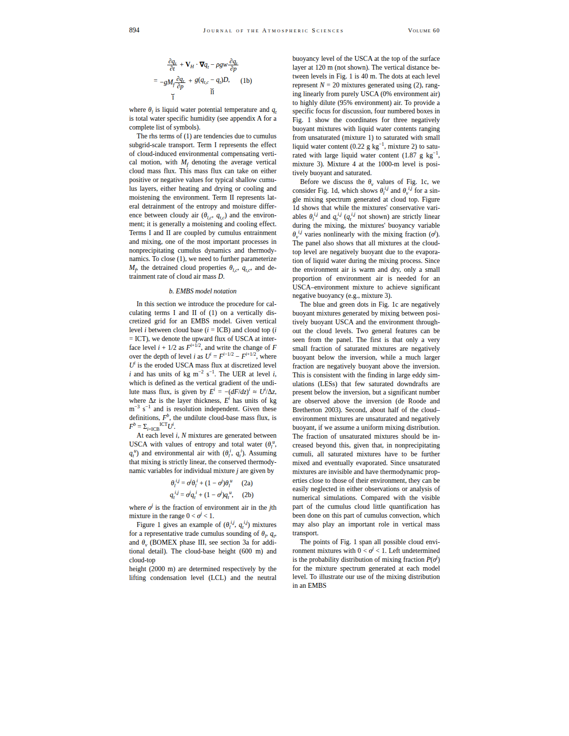894 Journal of the Atmospheric Sciences Volume 60
∂qt∂t + VH · ∇qt − ρgw∂qt∂p
= −gMf∂qt∂p ⏟ I + g(qt,c − qt)D, ⏟ II (1b)
where θl is liquid water potential temperature and qt is total water specific humidity (see appendix A for a complete list of symbols).
The rhs terms of (1) are tendencies due to cumulus subgrid-scale transport. Term I represents the effect of cloud-induced environmental compensating vertical motion, with Mf denoting the average vertical cloud mass flux. This mass flux can take on either positive or negative values for typical shallow cumulus layers, either heating and drying or cooling and moistening the environment. Term II represents lateral detrainment of the entropy and moisture difference between cloudy air (θl,c, qt,c) and the environment; it is generally a moistening and cooling effect. Terms I and II are coupled by cumulus entrainment and mixing, one of the most important processes in nonprecipitating cumulus dynamics and thermodynamics. To close (1), we need to further parameterize Mf, the detrained cloud properties θl,c, qt,c, and detrainment rate of cloud air mass D.
b. EMBS model notation
In this section we introduce the procedure for calculating terms I and II of (1) on a vertically discretized grid for an EMBS model. Given vertical level i between cloud base (i = ICB) and cloud top (i = ICT), we denote the upward flux of USCA at interface level i + 1/2 as Fi+1/2, and write the change of F over the depth of level i as Ui = Fi−1/2 − Fi+1/2, where Ui is the eroded USCA mass flux at discretized level i and has units of kg m−2 s−1. The UER at level i, which is defined as the vertical gradient of the undilute mass flux, is given by Ei = −(dF/dz)i ≈ Ui/Δz, where Δz is the layer thickness, Ei has units of kg m−3 s−1 and is resolution independent. Given these definitions, Fb, the undilute cloud-base mass flux, is Fb = Σi=ICBICTUi.
At each level i, N mixtures are generated between USCA with values of entropy and total water (θlu, qtu) and environmental air with (θli, qti). Assuming that mixing is strictly linear, the conserved thermodynamic variables for individual mixture j are given by
θli,j = σjθli + (1 − σj)θlu (2a)
qti,j = σjqti + (1 − σj)qtu, (2b)
where σj is the fraction of environment air in the jth mixture in the range 0 < σj < 1.
Figure 1 gives an example of (θli,j, qti,j) mixtures for a representative trade cumulus sounding of θl, qt, and θv (BOMEX phase III, see section 3a for additional detail). The cloud-base height (600 m) and cloud-top
height (2000 m) are determined respectively by the lifting condensation level (LCL) and the neutral buoyancy level of the USCA at the top of the surface layer at 120 m (not shown). The vertical distance between levels in Fig. 1 is 40 m. The dots at each level represent N = 20 mixtures generated using (2), ranging linearly from purely USCA (0% environment air) to highly dilute (95% environment) air. To provide a specific focus for discussion, four numbered boxes in Fig. 1 show the coordinates for three negatively buoyant mixtures with liquid water contents ranging from unsaturated (mixture 1) to saturated with small liquid water content (0.22 g kg−1, mixture 2) to saturated with large liquid water content (1.87 g kg−1, mixture 3). Mixture 4 at the 1000-m level is positively buoyant and saturated.
Before we discuss the θv values of Fig. 1c, we consider Fig. 1d, which shows θli,j and θvi,j for a single mixing spectrum generated at cloud top. Figure 1d shows that while the mixtures' conservative variables θli,j and qti,j (qti,j not shown) are strictly linear during the mixing, the mixtures' buoyancy variable θvi,j varies nonlinearly with the mixing fraction (σj). The panel also shows that all mixtures at the cloud-top level are negatively buoyant due to the evaporation of liquid water during the mixing process. Since the environment air is warm and dry, only a small proportion of environment air is needed for an USCA–environment mixture to achieve significant negative buoyancy (e.g., mixture 3).
The blue and green dots in Fig. 1c are negatively buoyant mixtures generated by mixing between positively buoyant USCA and the environment throughout the cloud levels. Two general features can be seen from the panel. The first is that only a very small fraction of saturated mixtures are negatively buoyant below the inversion, while a much larger fraction are negatively buoyant above the inversion. This is consistent with the finding in large eddy simulations (LESs) that few saturated downdrafts are present below the inversion, but a significant number are observed above the inversion (de Roode and Bretherton 2003). Second, about half of the cloud–environment mixtures are unsaturated and negatively buoyant, if we assume a uniform mixing distribution. The fraction of unsaturated mixtures should be increased beyond this, given that, in nonprecipitating cumuli, all saturated mixtures have to be further mixed and eventually evaporated. Since unsaturated mixtures are invisible and have thermodynamic properties close to those of their environment, they can be easily neglected in either observations or analysis of numerical simulations. Compared with the visible part of the cumulus cloud little quantification has been done on this part of cumulus convection, which may also play an important role in vertical mass transport.
The points of Fig. 1 span all possible cloud environment mixtures with 0 < σj < 1. Left undetermined is the probability distribution of mixing fraction P(σj) for the mixture spectrum generated at each model level. To illustrate our use of the mixing distribution in an EMBS